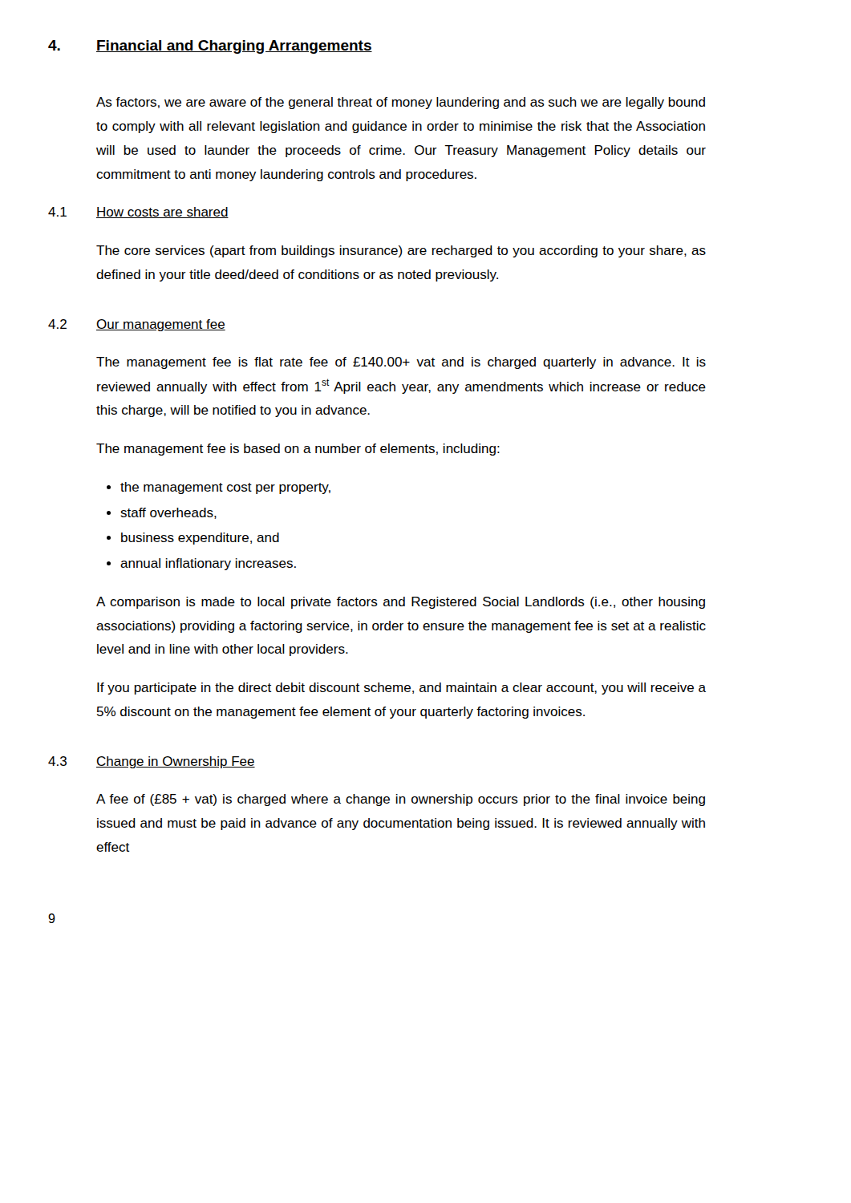4. Financial and Charging Arrangements
As factors, we are aware of the general threat of money laundering and as such we are legally bound to comply with all relevant legislation and guidance in order to minimise the risk that the Association will be used to launder the proceeds of crime. Our Treasury Management Policy details our commitment to anti money laundering controls and procedures.
4.1 How costs are shared
The core services (apart from buildings insurance) are recharged to you according to your share, as defined in your title deed/deed of conditions or as noted previously.
4.2 Our management fee
The management fee is flat rate fee of £140.00+ vat and is charged quarterly in advance. It is reviewed annually with effect from 1st April each year, any amendments which increase or reduce this charge, will be notified to you in advance.
The management fee is based on a number of elements, including:
the management cost per property,
staff overheads,
business expenditure, and
annual inflationary increases.
A comparison is made to local private factors and Registered Social Landlords (i.e., other housing associations) providing a factoring service, in order to ensure the management fee is set at a realistic level and in line with other local providers.
If you participate in the direct debit discount scheme, and maintain a clear account, you will receive a 5% discount on the management fee element of your quarterly factoring invoices.
4.3 Change in Ownership Fee
A fee of (£85 + vat) is charged where a change in ownership occurs prior to the final invoice being issued and must be paid in advance of any documentation being issued. It is reviewed annually with effect
9